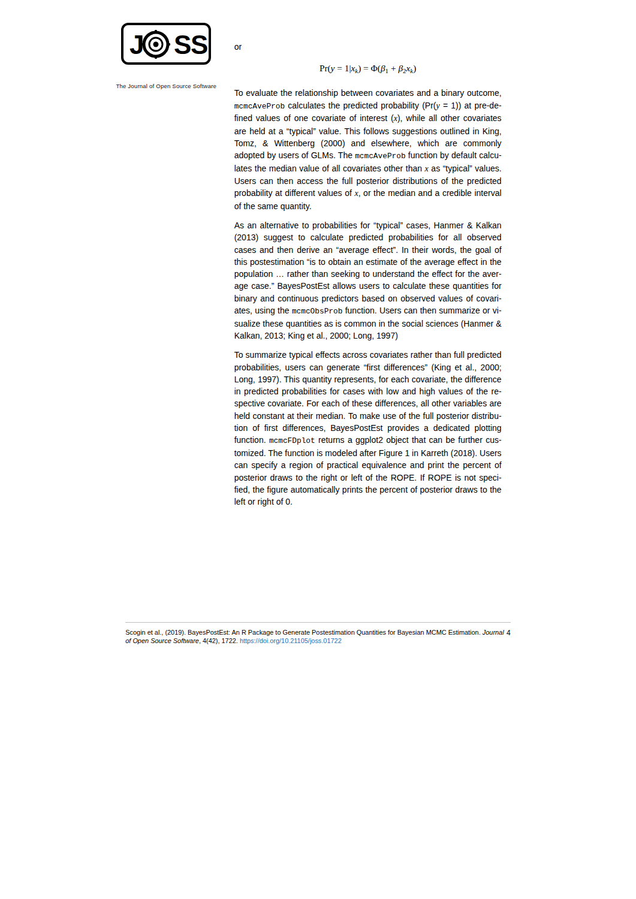J S S
The Journal of Open Source Software
or
Pr(y = 1|xk) = Φ(β1 + β2xk)
To evaluate the relationship between covariates and a binary outcome, mcmcAveProb calculates the predicted probability (Pr(y = 1)) at pre-defined values of one covariate of interest (x), while all other covariates are held at a “typical” value. This follows suggestions outlined in King, Tomz, & Wittenberg (2000) and elsewhere, which are commonly adopted by users of GLMs. The mcmcAveProb function by default calculates the median value of all covariates other than x as “typical” values. Users can then access the full posterior distributions of the predicted probability at different values of x, or the median and a credible interval of the same quantity.
As an alternative to probabilities for “typical” cases, Hanmer & Kalkan (2013) suggest to calculate predicted probabilities for all observed cases and then derive an “average effect”. In their words, the goal of this postestimation “is to obtain an estimate of the average effect in the population … rather than seeking to understand the effect for the average case.” BayesPostEst allows users to calculate these quantities for binary and continuous predictors based on observed values of covariates, using the mcmcObsProb function. Users can then summarize or visualize these quantities as is common in the social sciences (Hanmer & Kalkan, 2013; King et al., 2000; Long, 1997)
To summarize typical effects across covariates rather than full predicted probabilities, users can generate “first differences” (King et al., 2000; Long, 1997). This quantity represents, for each covariate, the difference in predicted probabilities for cases with low and high values of the respective covariate. For each of these differences, all other variables are held constant at their median. To make use of the full posterior distribution of first differences, BayesPostEst provides a dedicated plotting function. mcmcFDplot returns a ggplot2 object that can be further customized. The function is modeled after Figure 1 in Karreth (2018). Users can specify a region of practical equivalence and print the percent of posterior draws to the right or left of the ROPE. If ROPE is not specified, the figure automatically prints the percent of posterior draws to the left or right of 0.
4 Scogin et al., (2019). BayesPostEst: An R Package to Generate Postestimation Quantities for Bayesian MCMC Estimation. Journal of Open Source Software, 4(42), 1722. https://doi.org/10.21105/joss.01722